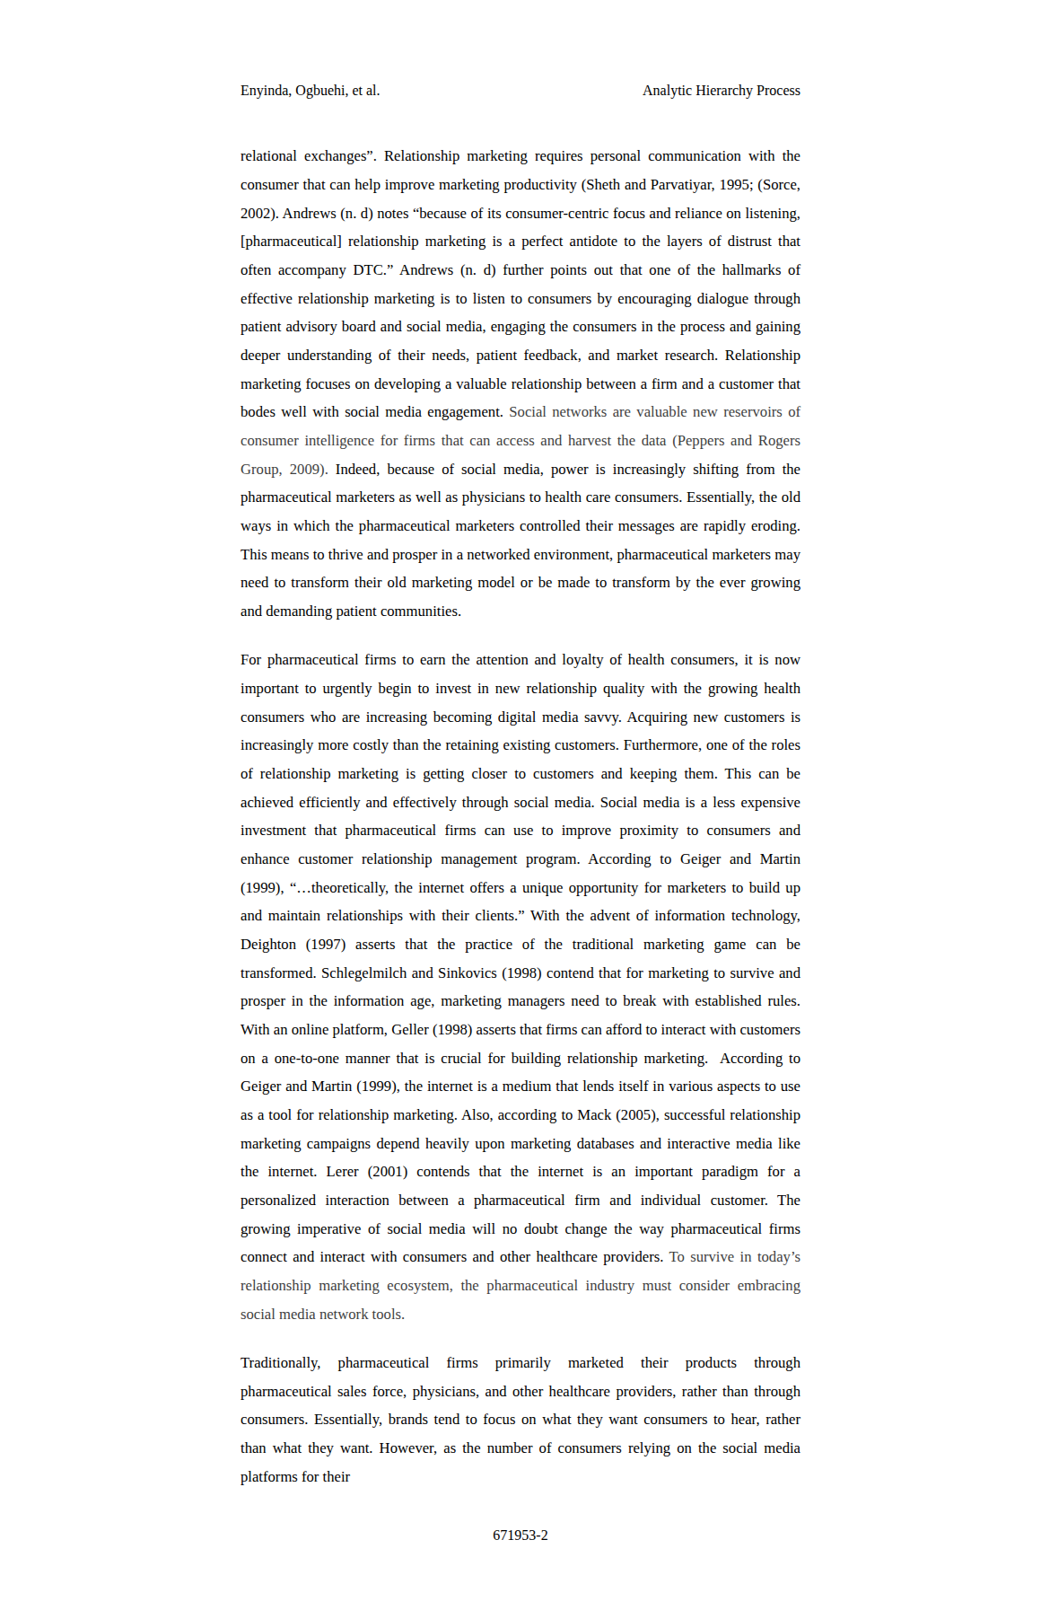Enyinda, Ogbuehi, et al.
Analytic Hierarchy Process
relational exchanges”. Relationship marketing requires personal communication with the consumer that can help improve marketing productivity (Sheth and Parvatiyar, 1995; (Sorce, 2002). Andrews (n. d) notes “because of its consumer-centric focus and reliance on listening, [pharmaceutical] relationship marketing is a perfect antidote to the layers of distrust that often accompany DTC.” Andrews (n. d) further points out that one of the hallmarks of effective relationship marketing is to listen to consumers by encouraging dialogue through patient advisory board and social media, engaging the consumers in the process and gaining deeper understanding of their needs, patient feedback, and market research. Relationship marketing focuses on developing a valuable relationship between a firm and a customer that bodes well with social media engagement. Social networks are valuable new reservoirs of consumer intelligence for firms that can access and harvest the data (Peppers and Rogers Group, 2009). Indeed, because of social media, power is increasingly shifting from the pharmaceutical marketers as well as physicians to health care consumers. Essentially, the old ways in which the pharmaceutical marketers controlled their messages are rapidly eroding. This means to thrive and prosper in a networked environment, pharmaceutical marketers may need to transform their old marketing model or be made to transform by the ever growing and demanding patient communities.
For pharmaceutical firms to earn the attention and loyalty of health consumers, it is now important to urgently begin to invest in new relationship quality with the growing health consumers who are increasing becoming digital media savvy. Acquiring new customers is increasingly more costly than the retaining existing customers. Furthermore, one of the roles of relationship marketing is getting closer to customers and keeping them. This can be achieved efficiently and effectively through social media. Social media is a less expensive investment that pharmaceutical firms can use to improve proximity to consumers and enhance customer relationship management program. According to Geiger and Martin (1999), “…theoretically, the internet offers a unique opportunity for marketers to build up and maintain relationships with their clients.” With the advent of information technology, Deighton (1997) asserts that the practice of the traditional marketing game can be transformed. Schlegelmilch and Sinkovics (1998) contend that for marketing to survive and prosper in the information age, marketing managers need to break with established rules. With an online platform, Geller (1998) asserts that firms can afford to interact with customers on a one-to-one manner that is crucial for building relationship marketing. According to Geiger and Martin (1999), the internet is a medium that lends itself in various aspects to use as a tool for relationship marketing. Also, according to Mack (2005), successful relationship marketing campaigns depend heavily upon marketing databases and interactive media like the internet. Lerer (2001) contends that the internet is an important paradigm for a personalized interaction between a pharmaceutical firm and individual customer. The growing imperative of social media will no doubt change the way pharmaceutical firms connect and interact with consumers and other healthcare providers. To survive in today’s relationship marketing ecosystem, the pharmaceutical industry must consider embracing social media network tools.
Traditionally, pharmaceutical firms primarily marketed their products through pharmaceutical sales force, physicians, and other healthcare providers, rather than through consumers. Essentially, brands tend to focus on what they want consumers to hear, rather than what they want. However, as the number of consumers relying on the social media platforms for their
671953-2